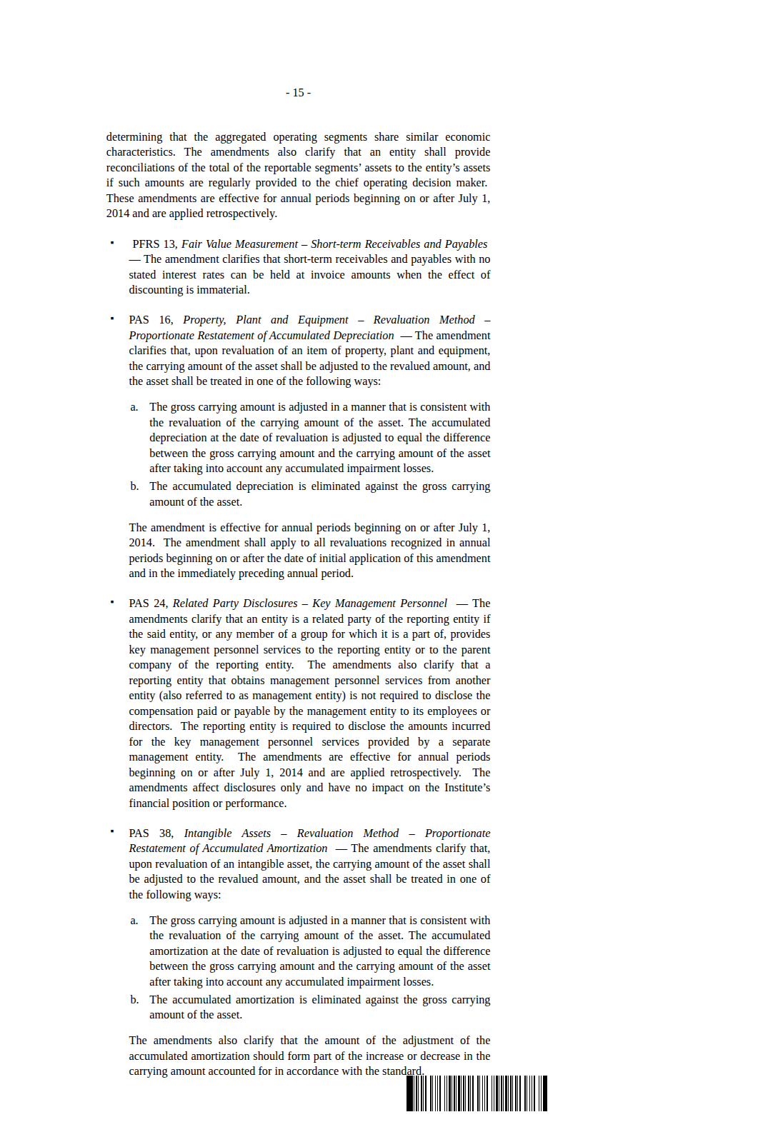- 15 -
determining that the aggregated operating segments share similar economic characteristics. The amendments also clarify that an entity shall provide reconciliations of the total of the reportable segments’ assets to the entity’s assets if such amounts are regularly provided to the chief operating decision maker. These amendments are effective for annual periods beginning on or after July 1, 2014 and are applied retrospectively.
PFRS 13, Fair Value Measurement – Short-term Receivables and Payables — The amendment clarifies that short-term receivables and payables with no stated interest rates can be held at invoice amounts when the effect of discounting is immaterial.
PAS 16, Property, Plant and Equipment – Revaluation Method – Proportionate Restatement of Accumulated Depreciation — The amendment clarifies that, upon revaluation of an item of property, plant and equipment, the carrying amount of the asset shall be adjusted to the revalued amount, and the asset shall be treated in one of the following ways:
a. The gross carrying amount is adjusted in a manner that is consistent with the revaluation of the carrying amount of the asset. The accumulated depreciation at the date of revaluation is adjusted to equal the difference between the gross carrying amount and the carrying amount of the asset after taking into account any accumulated impairment losses.
b. The accumulated depreciation is eliminated against the gross carrying amount of the asset.
The amendment is effective for annual periods beginning on or after July 1, 2014. The amendment shall apply to all revaluations recognized in annual periods beginning on or after the date of initial application of this amendment and in the immediately preceding annual period.
PAS 24, Related Party Disclosures – Key Management Personnel — The amendments clarify that an entity is a related party of the reporting entity if the said entity, or any member of a group for which it is a part of, provides key management personnel services to the reporting entity or to the parent company of the reporting entity. The amendments also clarify that a reporting entity that obtains management personnel services from another entity (also referred to as management entity) is not required to disclose the compensation paid or payable by the management entity to its employees or directors. The reporting entity is required to disclose the amounts incurred for the key management personnel services provided by a separate management entity. The amendments are effective for annual periods beginning on or after July 1, 2014 and are applied retrospectively. The amendments affect disclosures only and have no impact on the Institute’s financial position or performance.
PAS 38, Intangible Assets – Revaluation Method – Proportionate Restatement of Accumulated Amortization — The amendments clarify that, upon revaluation of an intangible asset, the carrying amount of the asset shall be adjusted to the revalued amount, and the asset shall be treated in one of the following ways:
a. The gross carrying amount is adjusted in a manner that is consistent with the revaluation of the carrying amount of the asset. The accumulated amortization at the date of revaluation is adjusted to equal the difference between the gross carrying amount and the carrying amount of the asset after taking into account any accumulated impairment losses.
b. The accumulated amortization is eliminated against the gross carrying amount of the asset.
The amendments also clarify that the amount of the adjustment of the accumulated amortization should form part of the increase or decrease in the carrying amount accounted for in accordance with the standard.